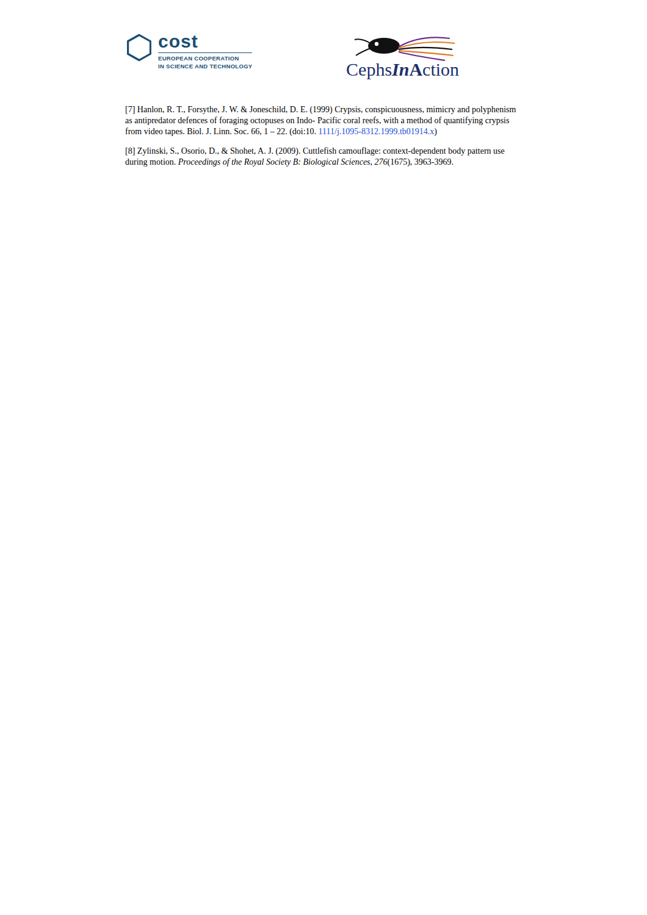cost
EUROPEAN COOPERATION IN SCIENCE AND TECHNOLOGY
CephsIn Action
[7] Hanlon, R. T., Forsythe, J. W. & Joneschild, D. E. (1999) Crypsis, conspicuousness, mimicry and polyphenism as antipredator defences of foraging octopuses on Indo- Pacific coral reefs, with a method of quantifying crypsis from video tapes. Biol. J. Linn. Soc. 66, 1 – 22. (doi:10. 1111/j.1095-8312.1999.tb01914.x)
[8] Zylinski, S., Osorio, D., & Shohet, A. J. (2009). Cuttlefish camouflage: context-dependent body pattern use during motion. Proceedings of the Royal Society B: Biological Sciences, 276(1675), 3963-3969.